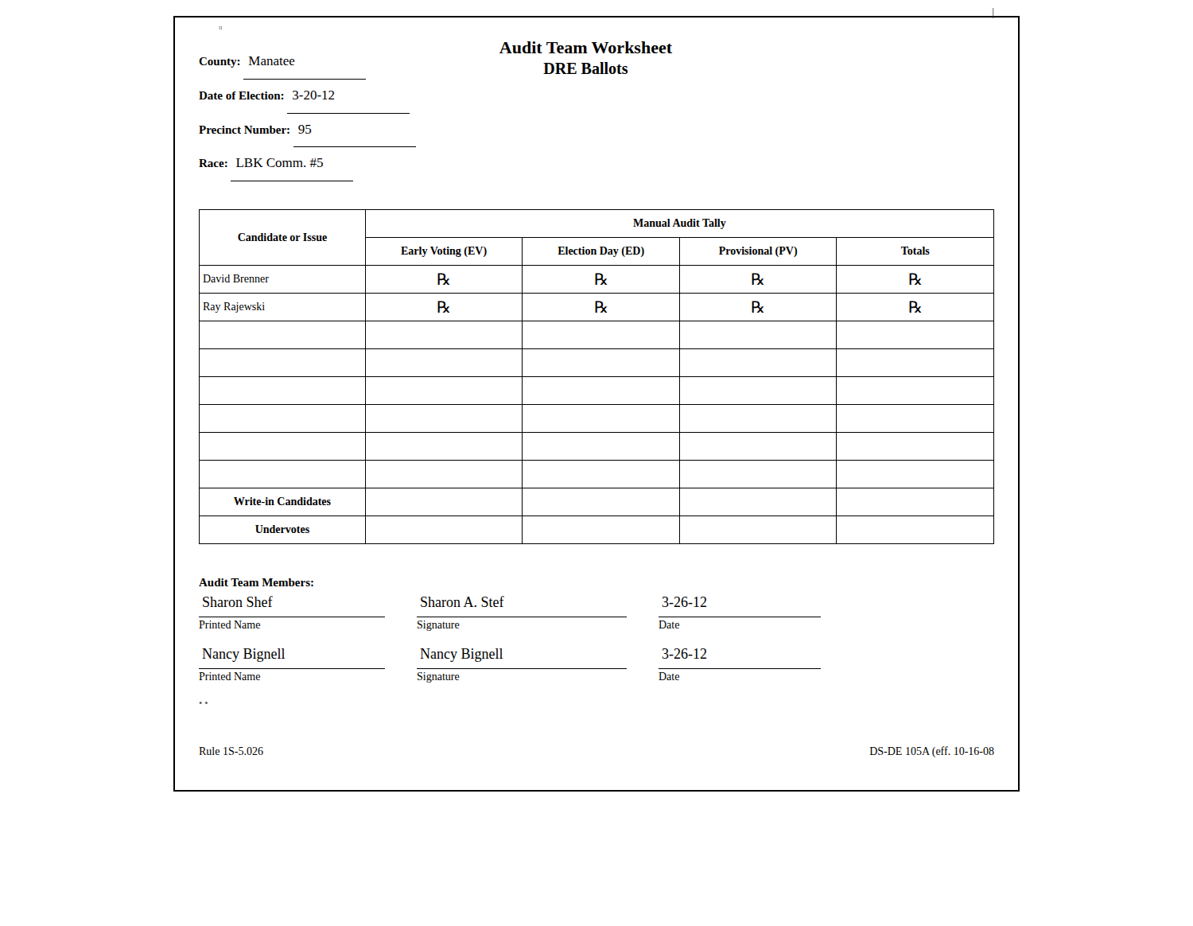| ᴵᴵ
County: Manatee
Date of Election: 3-20-12
Precinct Number: 95
Race: LBK Comm. #5
Audit Team Worksheet
DRE Ballots
| Candidate or Issue | Manual Audit Tally |
| --- | --- |
| Early Voting (EV) | Election Day (ED) | Provisional (PV) | Totals |
| David Brenner | ℞ | ℞ | ℞ | ℞ |
| Ray Rajewski | ℞ | ℞ | ℞ | ℞ |
| Write-in Candidates | | | | |
| Undervotes | | | | |
Audit Team Members:
Sharon Shef
Printed Name
Sharon A. Stef
Signature
3-26-12
Date
Nancy Bignell
Printed Name
Nancy Bignell
Signature
3-26-12
Date
• •
Rule 1S-5.026
DS-DE 105A (eff. 10-16-08